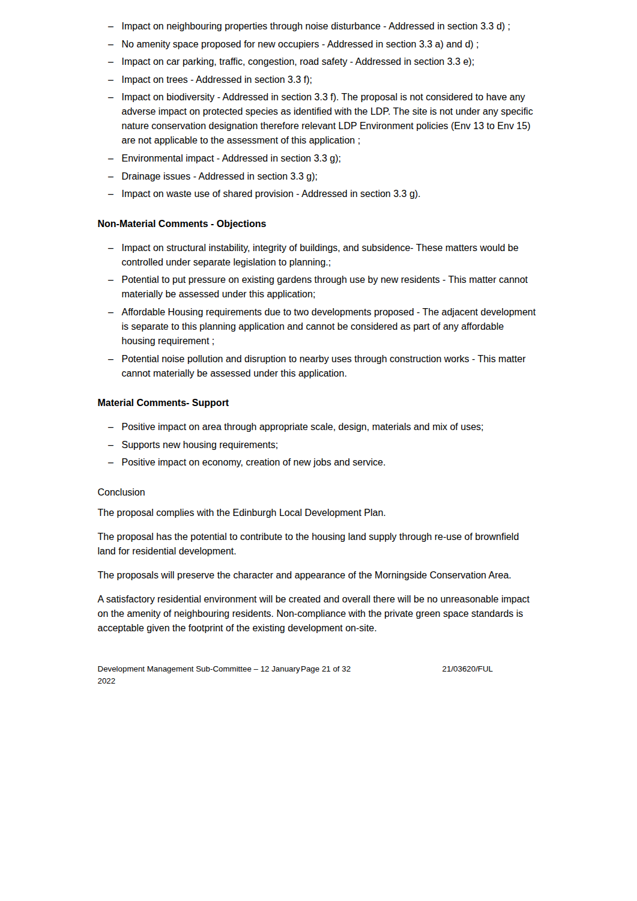Impact on neighbouring properties through noise disturbance - Addressed in section 3.3 d) ;
No amenity space proposed for new occupiers - Addressed in section 3.3 a) and d) ;
Impact on car parking, traffic, congestion, road safety - Addressed in section 3.3 e);
Impact on trees - Addressed in section 3.3 f);
Impact on biodiversity - Addressed in section 3.3 f). The proposal is not considered to have any adverse impact on protected species as identified with the LDP. The site is not under any specific nature conservation designation therefore relevant LDP Environment policies (Env 13 to Env 15) are not applicable to the assessment of this application ;
Environmental impact - Addressed in section 3.3 g);
Drainage issues - Addressed in section 3.3 g);
Impact on waste use of shared provision - Addressed in section 3.3 g).
Non-Material Comments - Objections
Impact on structural instability, integrity of buildings, and subsidence- These matters would be controlled under separate legislation to planning.;
Potential to put pressure on existing gardens through use by new residents - This matter cannot materially be assessed under this application;
Affordable Housing requirements due to two developments proposed - The adjacent development is separate to this planning application and cannot be considered as part of any affordable housing requirement ;
Potential noise pollution and disruption to nearby uses through construction works - This matter cannot materially be assessed under this application.
Material Comments- Support
Positive impact on area through appropriate scale, design, materials and mix of uses;
Supports new housing requirements;
Positive impact on economy, creation of new jobs and service.
Conclusion
The proposal complies with the Edinburgh Local Development Plan.
The proposal has the potential to contribute to the housing land supply through re-use of brownfield land for residential development.
The proposals will preserve the character and appearance of the Morningside Conservation Area.
A satisfactory residential environment will be created and overall there will be no unreasonable impact on the amenity of neighbouring residents. Non-compliance with the private green space standards is acceptable given the footprint of the existing development on-site.
| Development Management Sub-Committee – 12 January 2022 | Page 21 of 32 | | 21/03620/FUL |